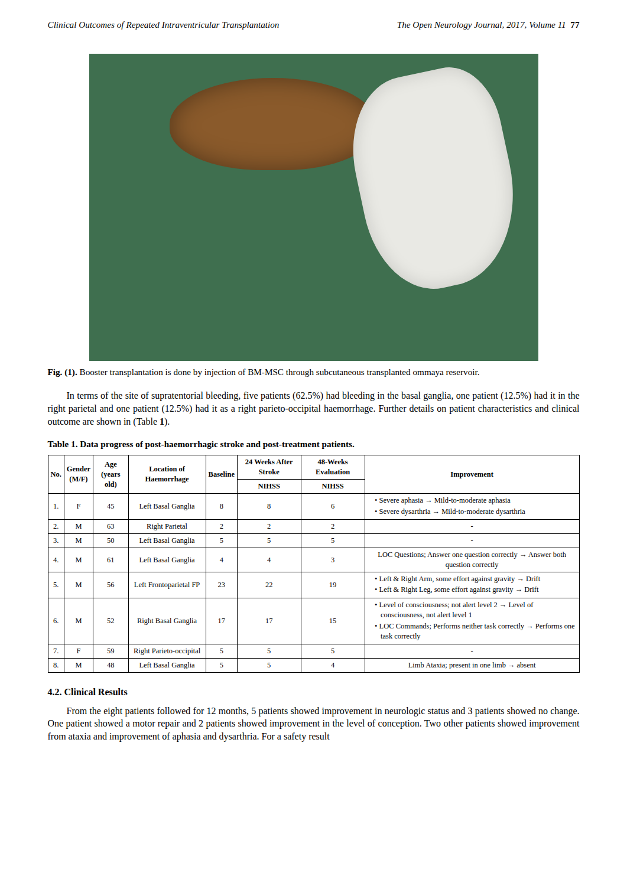Clinical Outcomes of Repeated Intraventricular Transplantation
The Open Neurology Journal, 2017, Volume 1177
Fig. (1). Booster transplantation is done by injection of BM-MSC through subcutaneous transplanted ommaya reservoir.
In terms of the site of supratentorial bleeding, five patients (62.5%) had bleeding in the basal ganglia, one patient (12.5%) had it in the right parietal and one patient (12.5%) had it as a right parieto-occipital haemorrhage. Further details on patient characteristics and clinical outcome are shown in (Table 1).
Table 1. Data progress of post-haemorrhagic stroke and post-treatment patients.
| No. | Gender (M/F) | Age (years old) | Location of Haemorrhage | Baseline | 24 Weeks After Stroke | 48-Weeks Evaluation | Improvement |
| --- | --- | --- | --- | --- | --- | --- | --- |
| NIHSS | NIHSS |
| 1. | F | 45 | Left Basal Ganglia | 8 | 8 | 6 | Severe aphasia → Mild-to-moderate aphasia Severe dysarthria → Mild-to-moderate dysarthria |
| 2. | M | 63 | Right Parietal | 2 | 2 | 2 | - |
| 3. | M | 50 | Left Basal Ganglia | 5 | 5 | 5 | - |
| 4. | M | 61 | Left Basal Ganglia | 4 | 4 | 3 | LOC Questions; Answer one question correctly → Answer both question correctly |
| 5. | M | 56 | Left Frontoparietal FP | 23 | 22 | 19 | Left & Right Arm, some effort against gravity → Drift Left & Right Leg, some effort against gravity → Drift |
| 6. | M | 52 | Right Basal Ganglia | 17 | 17 | 15 | Level of consciousness; not alert level 2 → Level of consciousness, not alert level 1 LOC Commands; Performs neither task correctly → Performs one task correctly |
| 7. | F | 59 | Right Parieto-occipital | 5 | 5 | 5 | - |
| 8. | M | 48 | Left Basal Ganglia | 5 | 5 | 4 | Limb Ataxia; present in one limb → absent |
4.2. Clinical Results
From the eight patients followed for 12 months, 5 patients showed improvement in neurologic status and 3 patients showed no change. One patient showed a motor repair and 2 patients showed improvement in the level of conception. Two other patients showed improvement from ataxia and improvement of aphasia and dysarthria. For a safety result